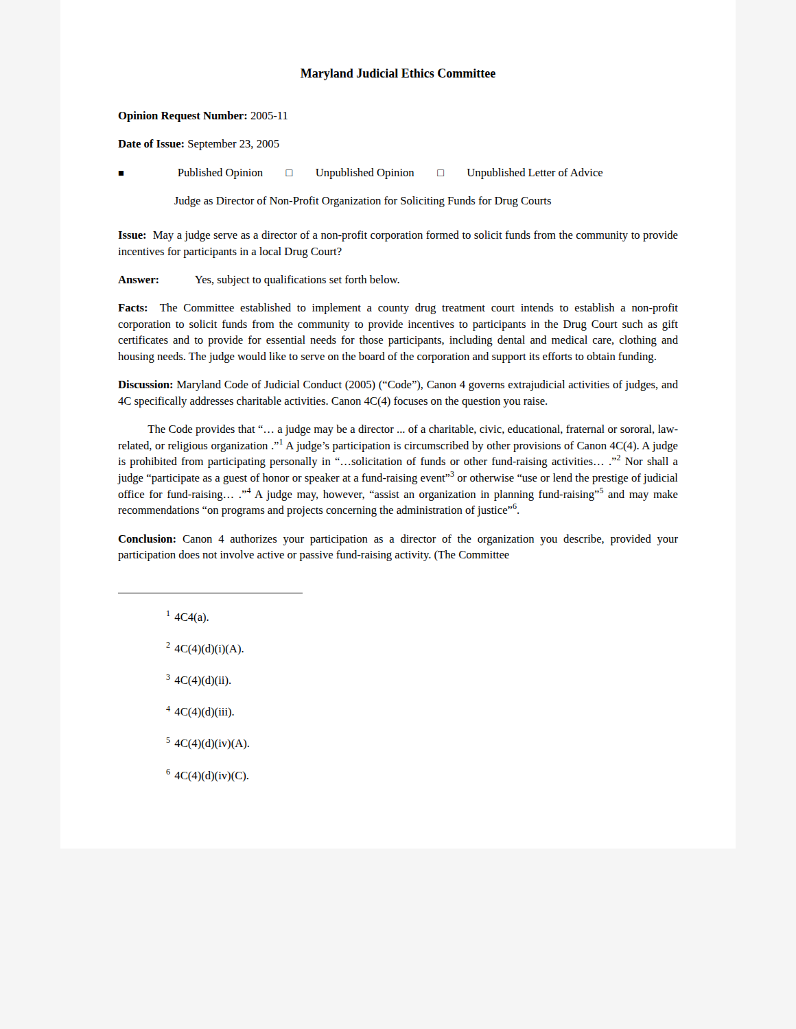Maryland Judicial Ethics Committee
Opinion Request Number: 2005-11
Date of Issue: September 23, 2005
■ Published Opinion □ Unpublished Opinion □ Unpublished Letter of Advice
Judge as Director of Non-Profit Organization for Soliciting Funds for Drug Courts
Issue: May a judge serve as a director of a non-profit corporation formed to solicit funds from the community to provide incentives for participants in a local Drug Court?
Answer: Yes, subject to qualifications set forth below.
Facts: The Committee established to implement a county drug treatment court intends to establish a non-profit corporation to solicit funds from the community to provide incentives to participants in the Drug Court such as gift certificates and to provide for essential needs for those participants, including dental and medical care, clothing and housing needs. The judge would like to serve on the board of the corporation and support its efforts to obtain funding.
Discussion: Maryland Code of Judicial Conduct (2005) (“Code”), Canon 4 governs extrajudicial activities of judges, and 4C specifically addresses charitable activities. Canon 4C(4) focuses on the question you raise.
The Code provides that “… a judge may be a director ... of a charitable, civic, educational, fraternal or sororal, law-related, or religious organization .”1 A judge’s participation is circumscribed by other provisions of Canon 4C(4). A judge is prohibited from participating personally in “…solicitation of funds or other fund-raising activities… .”2 Nor shall a judge “participate as a guest of honor or speaker at a fund-raising event”3 or otherwise “use or lend the prestige of judicial office for fund-raising… .”4 A judge may, however, “assist an organization in planning fund-raising”5 and may make recommendations “on programs and projects concerning the administration of justice”6.
Conclusion: Canon 4 authorizes your participation as a director of the organization you describe, provided your participation does not involve active or passive fund-raising activity. (The Committee
1 4C4(a).
2 4C(4)(d)(i)(A).
3 4C(4)(d)(ii).
4 4C(4)(d)(iii).
5 4C(4)(d)(iv)(A).
6 4C(4)(d)(iv)(C).